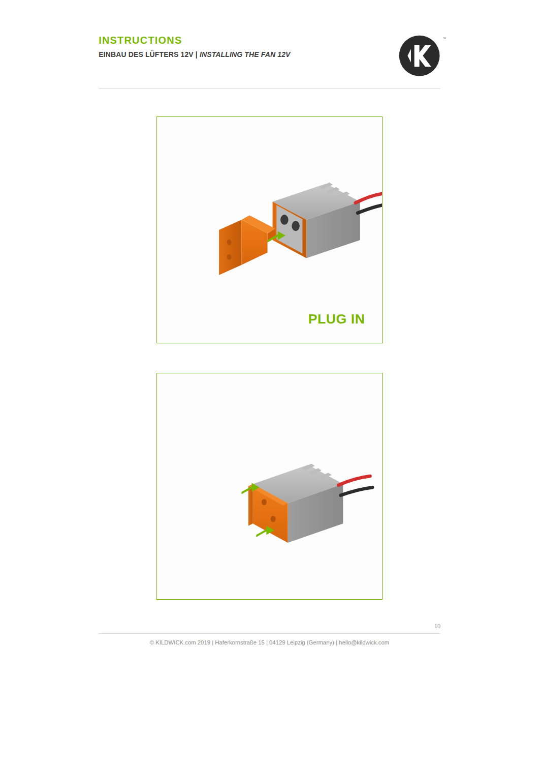INSTRUCTIONS
EINBAU DES LÜFTERS 12V | INSTALLING THE FAN 12V
™
PLUG IN
10
© KILDWICK.com 2019 | Haferkornstraße 15 | 04129 Leipzig (Germany) | hello@kildwick.com